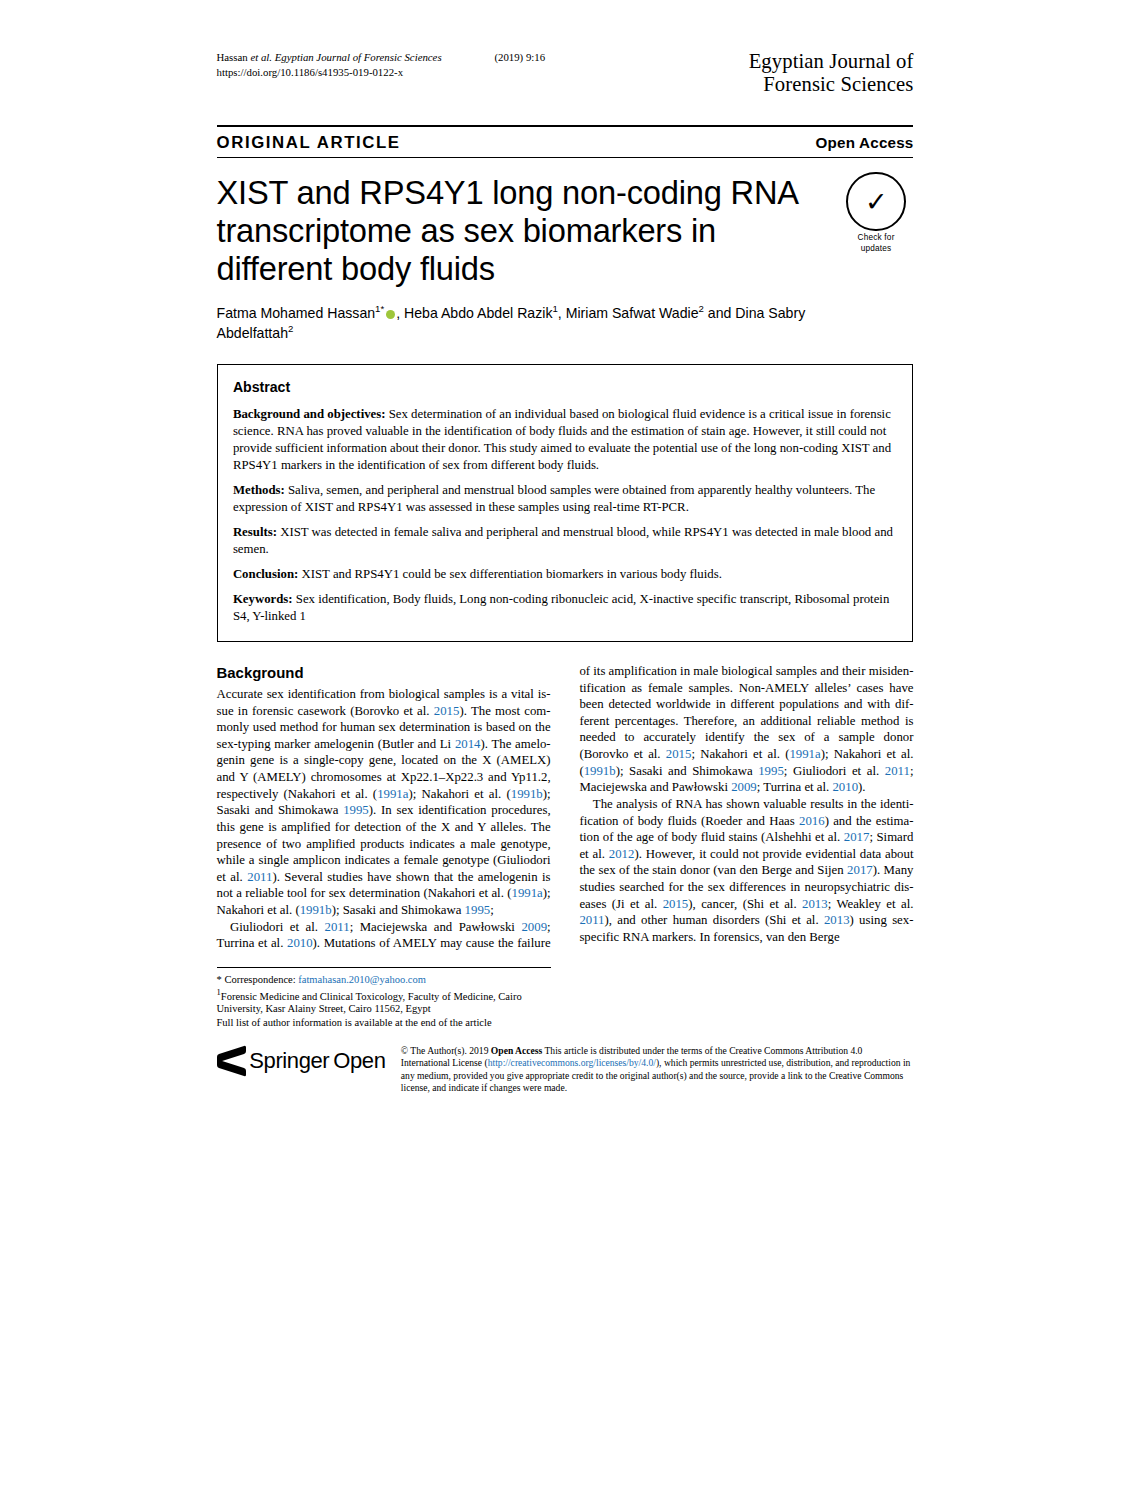Hassan et al. Egyptian Journal of Forensic Sciences (2019) 9:16
https://doi.org/10.1186/s41935-019-0122-x
Egyptian Journal of Forensic Sciences
ORIGINAL ARTICLE
Open Access
✓
Check for
updates
XIST and RPS4Y1 long non-coding RNA
transcriptome as sex biomarkers in
different body fluids
Fatma Mohamed Hassan1* , Heba Abdo Abdel Razik1, Miriam Safwat Wadie2 and Dina Sabry Abdelfattah2
Abstract
Background and objectives: Sex determination of an individual based on biological fluid evidence is a critical issue in forensic science. RNA has proved valuable in the identification of body fluids and the estimation of stain age. However, it still could not provide sufficient information about their donor. This study aimed to evaluate the potential use of the long non-coding XIST and RPS4Y1 markers in the identification of sex from different body fluids.
Methods: Saliva, semen, and peripheral and menstrual blood samples were obtained from apparently healthy volunteers. The expression of XIST and RPS4Y1 was assessed in these samples using real-time RT-PCR.
Results: XIST was detected in female saliva and peripheral and menstrual blood, while RPS4Y1 was detected in male blood and semen.
Conclusion: XIST and RPS4Y1 could be sex differentiation biomarkers in various body fluids.
Keywords: Sex identification, Body fluids, Long non-coding ribonucleic acid, X-inactive specific transcript, Ribosomal protein S4, Y-linked 1
Background
Accurate sex identification from biological samples is a vital issue in forensic casework (Borovko et al. 2015). The most commonly used method for human sex determination is based on the sex-typing marker amelogenin (Butler and Li 2014). The amelogenin gene is a single-copy gene, located on the X (AMELX) and Y (AMELY) chromosomes at Xp22.1–Xp22.3 and Yp11.2, respectively (Nakahori et al. (1991a); Nakahori et al. (1991b); Sasaki and Shimokawa 1995). In sex identification procedures, this gene is amplified for detection of the X and Y alleles. The presence of two amplified products indicates a male genotype, while a single amplicon indicates a female genotype (Giuliodori et al. 2011). Several studies have shown that the amelogenin is not a reliable tool for sex determination (Nakahori et al. (1991a); Nakahori et al. (1991b); Sasaki and Shimokawa 1995;
Giuliodori et al. 2011; Maciejewska and Pawłowski 2009; Turrina et al. 2010). Mutations of AMELY may cause the failure of its amplification in male biological samples and their misidentification as female samples. Non-AMELY alleles’ cases have been detected worldwide in different populations and with different percentages. Therefore, an additional reliable method is needed to accurately identify the sex of a sample donor (Borovko et al. 2015; Nakahori et al. (1991a); Nakahori et al. (1991b); Sasaki and Shimokawa 1995; Giuliodori et al. 2011; Maciejewska and Pawłowski 2009; Turrina et al. 2010).
The analysis of RNA has shown valuable results in the identification of body fluids (Roeder and Haas 2016) and the estimation of the age of body fluid stains (Alshehhi et al. 2017; Simard et al. 2012). However, it could not provide evidential data about the sex of the stain donor (van den Berge and Sijen 2017). Many studies searched for the sex differences in neuropsychiatric diseases (Ji et al. 2015), cancer, (Shi et al. 2013; Weakley et al. 2011), and other human disorders (Shi et al. 2013) using sex-specific RNA markers. In forensics, van den Berge
* Correspondence: fatmahasan.2010@yahoo.com
1Forensic Medicine and Clinical Toxicology, Faculty of Medicine, Cairo University, Kasr Alainy Street, Cairo 11562, Egypt
Full list of author information is available at the end of the article
Springer Open
© The Author(s). 2019 Open Access This article is distributed under the terms of the Creative Commons Attribution 4.0 International License (http://creativecommons.org/licenses/by/4.0/), which permits unrestricted use, distribution, and reproduction in any medium, provided you give appropriate credit to the original author(s) and the source, provide a link to the Creative Commons license, and indicate if changes were made.